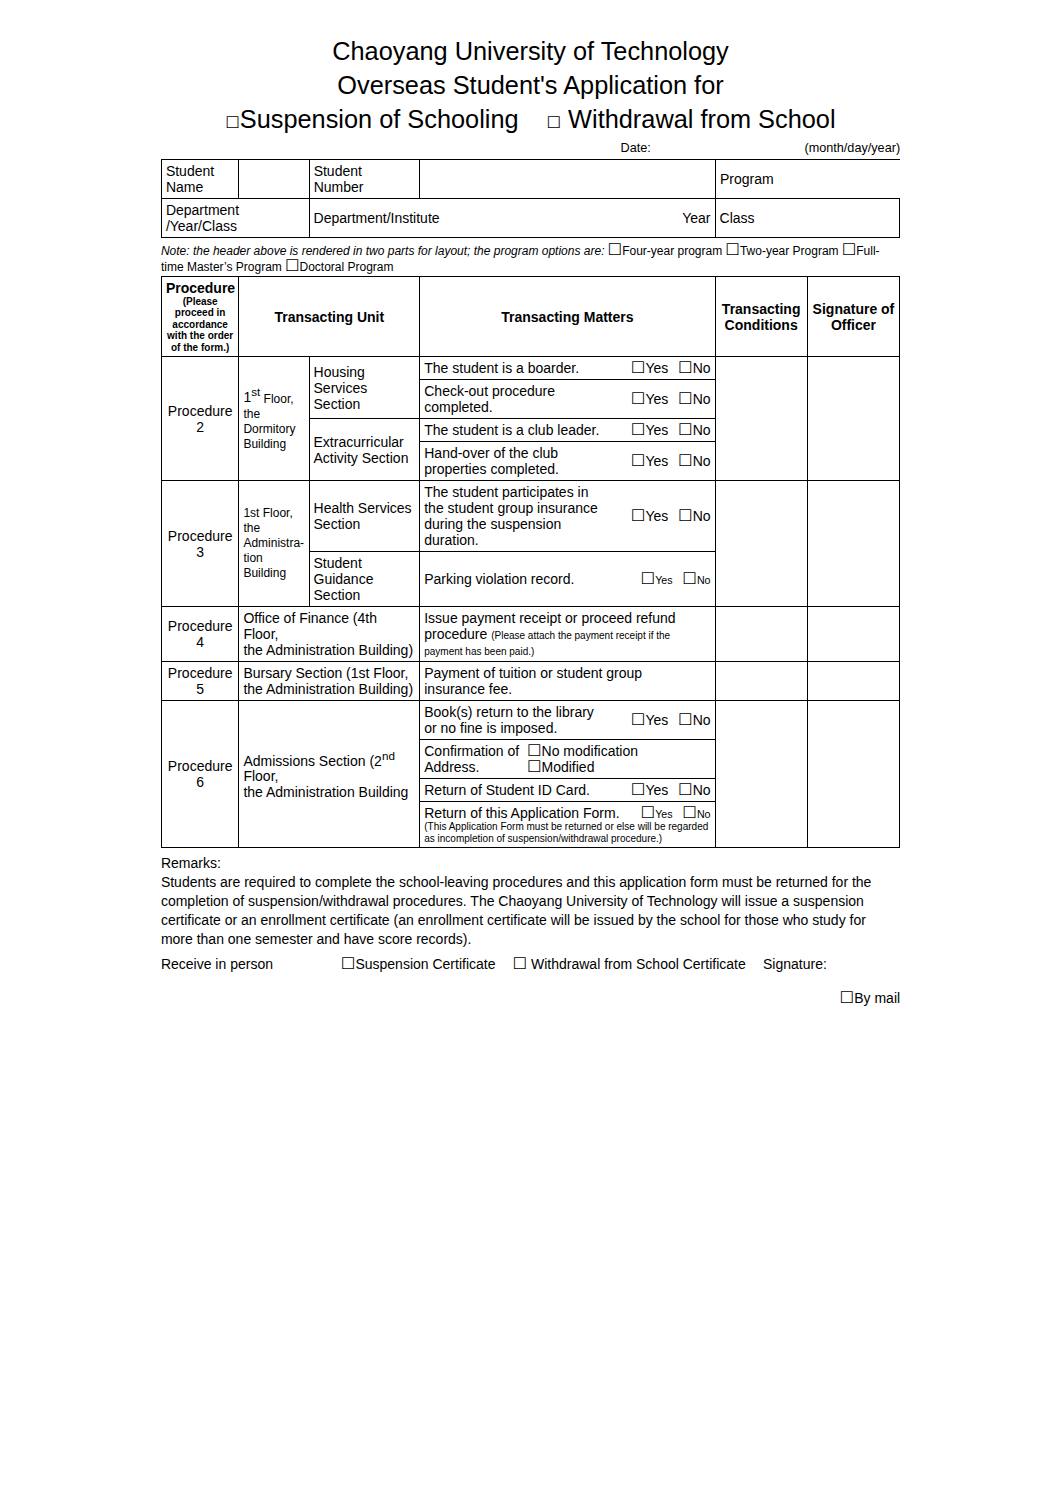Chaoyang University of Technology Overseas Student's Application for ☐Suspension of Schooling ☐ Withdrawal from School
Date:(month/day/year)
| Student Name | | Student Number | | Program |
| Department /Year/Class | Department/Institute Year | Class |
Note: the header above is rendered in two parts for layout; the program options are: ☐Four-year program ☐Two-year Program ☐Full-time Master’s Program ☐Doctoral Program
| Procedure (Please proceed in accordance with the order of the form.) | Transacting Unit | Transacting Matters | Transacting Conditions | Signature of Officer |
| --- | --- | --- | --- | --- |
| Procedure 2 | 1 st Floor, the Dormitory Building | Housing Services Section | The student is a boarder. ☐ Yes ☐ No | | |
| Check-out procedure completed. ☐ Yes ☐ No |
| Extracurricular Activity Section | The student is a club leader. ☐ Yes ☐ No |
| Hand-over of the club properties completed. ☐ Yes ☐ No |
| Procedure 3 | 1st Floor, the Administra- tion Building | Health Services Section | The student participates in the student group insurance during the suspension duration. ☐ Yes ☐ No | | |
| Student Guidance Section | Parking violation record. ☐ Yes ☐ No |
| Procedure 4 | Office of Finance (4th Floor, the Administration Building) | Issue payment receipt or proceed refund procedure (Please attach the payment receipt if the payment has been paid.) | | |
| Procedure 5 | Bursary Section (1st Floor, the Administration Building) | Payment of tuition or student group insurance fee. | | |
| Procedure 6 | Admissions Section (2 nd Floor, the Administration Building | Book(s) return to the library or no fine is imposed. ☐ Yes ☐ No | | |
| Confirmation of Address. ☐ No modification ☐ Modified |
| Return of Student ID Card. ☐ Yes ☐ No |
| Return of this Application Form. ☐ Yes ☐ No (This Application Form must be returned or else will be regarded as incompletion of suspension/withdrawal procedure.) |
Remarks: Students are required to complete the school-leaving procedures and this application form must be returned for the completion of suspension/withdrawal procedures. The Chaoyang University of Technology will issue a suspension certificate or an enrollment certificate (an enrollment certificate will be issued by the school for those who study for more than one semester and have score records).
Receive in person ☐Suspension Certificate ☐ Withdrawal from School Certificate Signature: ☐By mail